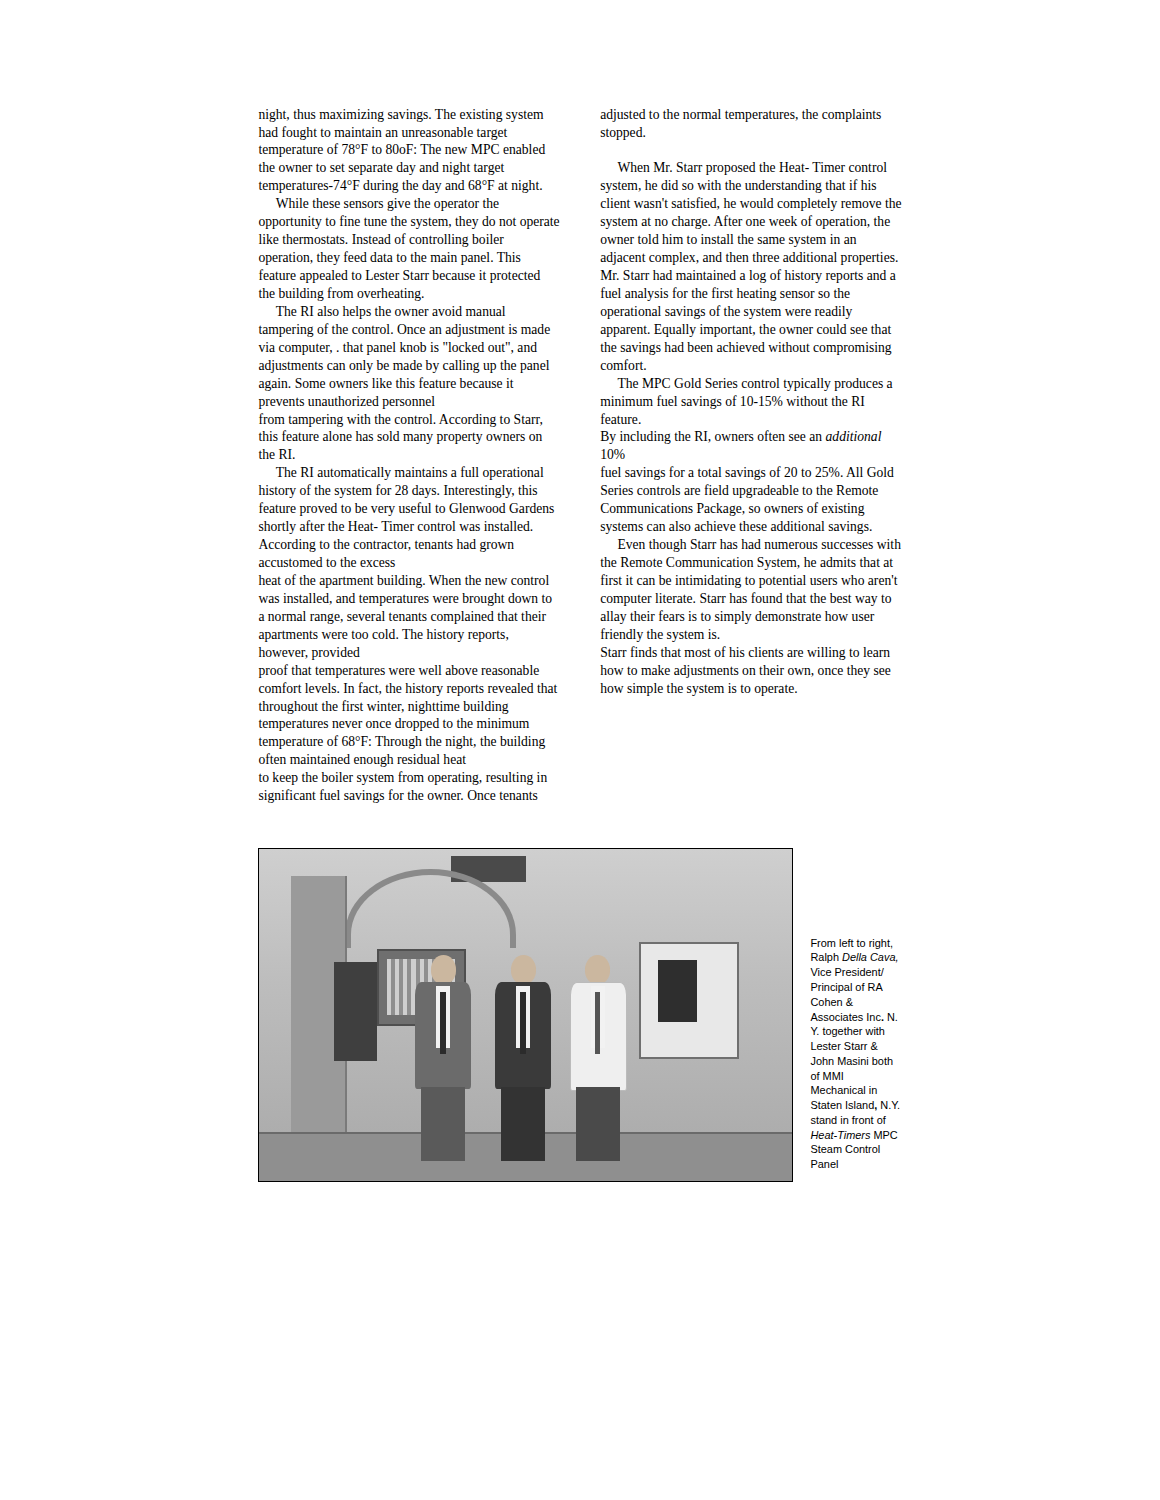night, thus maximizing savings. The existing system had fought to maintain an unreasonable target temperature of 78°F to 80oF: The new MPC enabled the owner to set separate day and night target temperatures-74°F during the day and 68°F at night.
While these sensors give the operator the opportunity to fine tune the system, they do not operate like thermostats. Instead of controlling boiler operation, they feed data to the main panel. This feature appealed to Lester Starr because it protected the building from overheating.
The RI also helps the owner avoid manual tampering of the control. Once an adjustment is made via computer, . that panel knob is "locked out", and adjustments can only be made by calling up the panel again. Some owners like this feature because it prevents unauthorized personnel
from tampering with the control. According to Starr, this feature alone has sold many property owners on the RI.
The RI automatically maintains a full operational history of the system for 28 days. Interestingly, this feature proved to be very useful to Glenwood Gardens shortly after the Heat- Timer control was installed. According to the contractor, tenants had grown accustomed to the excess
heat of the apartment building. When the new control was installed, and temperatures were brought down to a normal range, several tenants complained that their apartments were too cold. The history reports, however, provided
proof that temperatures were well above reasonable comfort levels. In fact, the history reports revealed that throughout the first winter, nighttime building temperatures never once dropped to the minimum temperature of 68°F: Through the night, the building often maintained enough residual heat
to keep the boiler system from operating, resulting in significant fuel savings for the owner. Once tenants
adjusted to the normal temperatures, the complaints stopped.
When Mr. Starr proposed the Heat- Timer control system, he did so with the understanding that if his client wasn't satisfied, he would completely remove the system at no charge. After one week of operation, the owner told him to install the same system in an adjacent complex, and then three additional properties. Mr. Starr had maintained a log of history reports and a fuel analysis for the first heating sensor so the operational savings of the system were readily apparent. Equally important, the owner could see that the savings had been achieved without compromising comfort.
The MPC Gold Series control typically produces a minimum fuel savings of 10-15% without the RI feature.
By including the RI, owners often see an additional 10%
fuel savings for a total savings of 20 to 25%. All Gold Series controls are field upgradeable to the Remote Communications Package, so owners of existing systems can also achieve these additional savings.
Even though Starr has had numerous successes with the Remote Communication System, he admits that at first it can be intimidating to potential users who aren't computer literate. Starr has found that the best way to allay their fears is to simply demonstrate how user friendly the system is.
Starr finds that most of his clients are willing to learn how to make adjustments on their own, once they see how simple the system is to operate.
From left to right, Ralph Della Cava, Vice President/ Principal of RA Cohen & Associates Inc. N. Y. together with Lester Starr & John Masini both of MMI Mechanical in Staten Island, N.Y. stand in front of Heat-Timers MPC Steam Control Panel